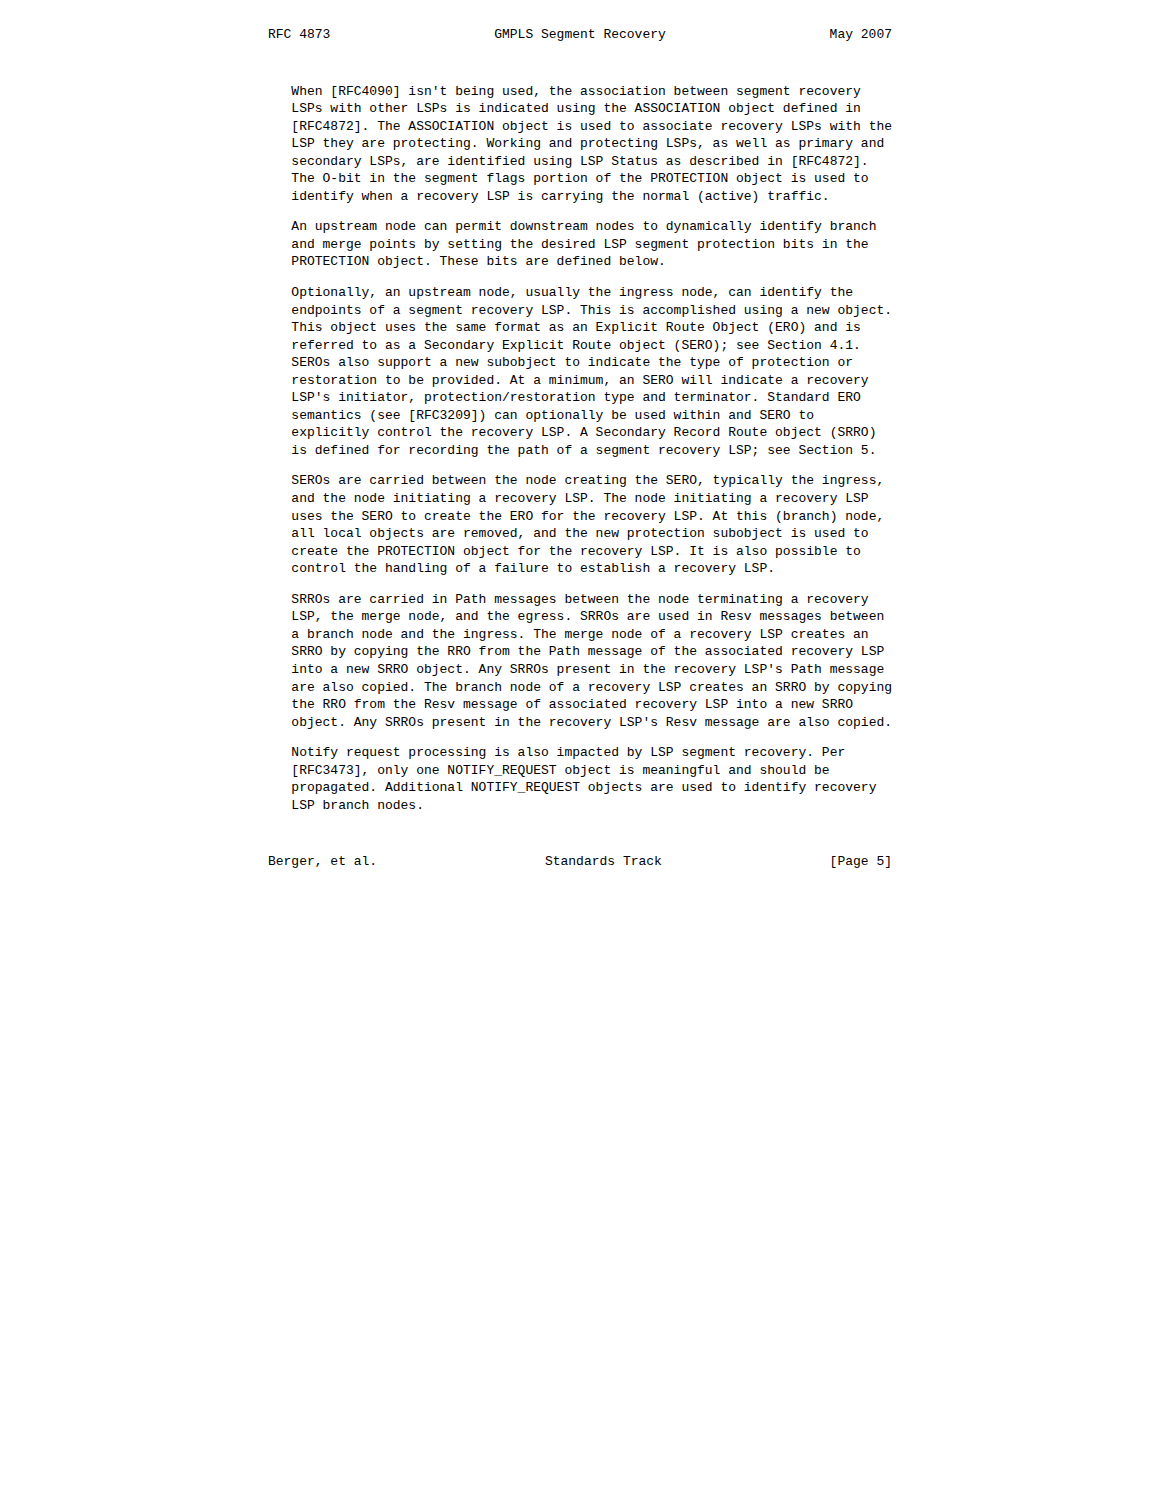RFC 4873 GMPLS Segment Recovery May 2007
When [RFC4090] isn't being used, the association between segment recovery LSPs with other LSPs is indicated using the ASSOCIATION object defined in [RFC4872]. The ASSOCIATION object is used to associate recovery LSPs with the LSP they are protecting. Working and protecting LSPs, as well as primary and secondary LSPs, are identified using LSP Status as described in [RFC4872]. The O-bit in the segment flags portion of the PROTECTION object is used to identify when a recovery LSP is carrying the normal (active) traffic.
An upstream node can permit downstream nodes to dynamically identify branch and merge points by setting the desired LSP segment protection bits in the PROTECTION object. These bits are defined below.
Optionally, an upstream node, usually the ingress node, can identify the endpoints of a segment recovery LSP. This is accomplished using a new object. This object uses the same format as an Explicit Route Object (ERO) and is referred to as a Secondary Explicit Route object (SERO); see Section 4.1. SEROs also support a new subobject to indicate the type of protection or restoration to be provided. At a minimum, an SERO will indicate a recovery LSP's initiator, protection/restoration type and terminator. Standard ERO semantics (see [RFC3209]) can optionally be used within and SERO to explicitly control the recovery LSP. A Secondary Record Route object (SRRO) is defined for recording the path of a segment recovery LSP; see Section 5.
SEROs are carried between the node creating the SERO, typically the ingress, and the node initiating a recovery LSP. The node initiating a recovery LSP uses the SERO to create the ERO for the recovery LSP. At this (branch) node, all local objects are removed, and the new protection subobject is used to create the PROTECTION object for the recovery LSP. It is also possible to control the handling of a failure to establish a recovery LSP.
SRROs are carried in Path messages between the node terminating a recovery LSP, the merge node, and the egress. SRROs are used in Resv messages between a branch node and the ingress. The merge node of a recovery LSP creates an SRRO by copying the RRO from the Path message of the associated recovery LSP into a new SRRO object. Any SRROs present in the recovery LSP's Path message are also copied. The branch node of a recovery LSP creates an SRRO by copying the RRO from the Resv message of associated recovery LSP into a new SRRO object. Any SRROs present in the recovery LSP's Resv message are also copied.
Notify request processing is also impacted by LSP segment recovery. Per [RFC3473], only one NOTIFY_REQUEST object is meaningful and should be propagated. Additional NOTIFY_REQUEST objects are used to identify recovery LSP branch nodes.
Berger, et al. Standards Track [Page 5]